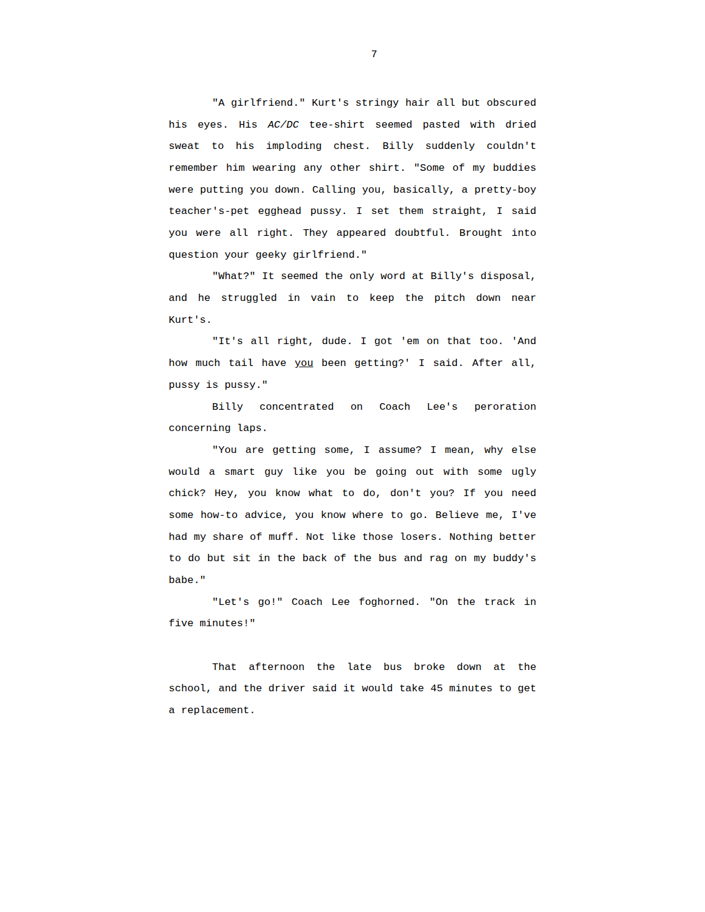7
"A girlfriend." Kurt's stringy hair all but obscured his eyes. His AC/DC tee-shirt seemed pasted with dried sweat to his imploding chest. Billy suddenly couldn't remember him wearing any other shirt. "Some of my buddies were putting you down. Calling you, basically, a pretty-boy teacher's-pet egghead pussy. I set them straight, I said you were all right. They appeared doubtful. Brought into question your geeky girlfriend."
"What?" It seemed the only word at Billy's disposal, and he struggled in vain to keep the pitch down near Kurt's.
"It's all right, dude. I got 'em on that too. 'And how much tail have you been getting?' I said. After all, pussy is pussy."
Billy concentrated on Coach Lee's peroration concerning laps.
"You are getting some, I assume? I mean, why else would a smart guy like you be going out with some ugly chick? Hey, you know what to do, don't you? If you need some how-to advice, you know where to go. Believe me, I've had my share of muff. Not like those losers. Nothing better to do but sit in the back of the bus and rag on my buddy's babe."
"Let's go!" Coach Lee foghorned. "On the track in five minutes!"
That afternoon the late bus broke down at the school, and the driver said it would take 45 minutes to get a replacement.